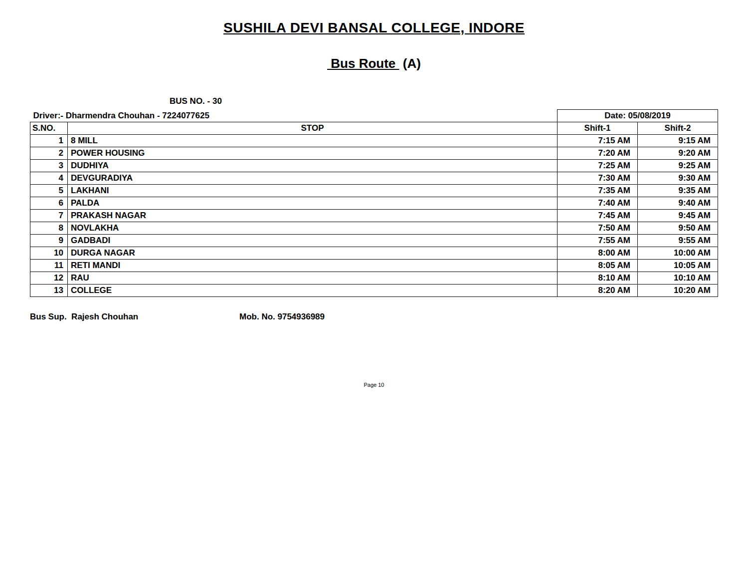SUSHILA DEVI BANSAL COLLEGE, INDORE
Bus Route (A)
BUS NO. - 30
| Driver:- Dharmendra Chouhan - 7224077625 | Date: 05/08/2019 |
| S.NO. | STOP | Shift-1 | Shift-2 |
| 1 | 8 MILL | 7:15 AM | 9:15 AM |
| 2 | POWER HOUSING | 7:20 AM | 9:20 AM |
| 3 | DUDHIYA | 7:25 AM | 9:25 AM |
| 4 | DEVGURADIYA | 7:30 AM | 9:30 AM |
| 5 | LAKHANI | 7:35 AM | 9:35 AM |
| 6 | PALDA | 7:40 AM | 9:40 AM |
| 7 | PRAKASH NAGAR | 7:45 AM | 9:45 AM |
| 8 | NOVLAKHA | 7:50 AM | 9:50 AM |
| 9 | GADBADI | 7:55 AM | 9:55 AM |
| 10 | DURGA NAGAR | 8:00 AM | 10:00 AM |
| 11 | RETI MANDI | 8:05 AM | 10:05 AM |
| 12 | RAU | 8:10 AM | 10:10 AM |
| 13 | COLLEGE | 8:20 AM | 10:20 AM |
Bus Sup. Rajesh Chouhan Mob. No. 9754936989
Page 10